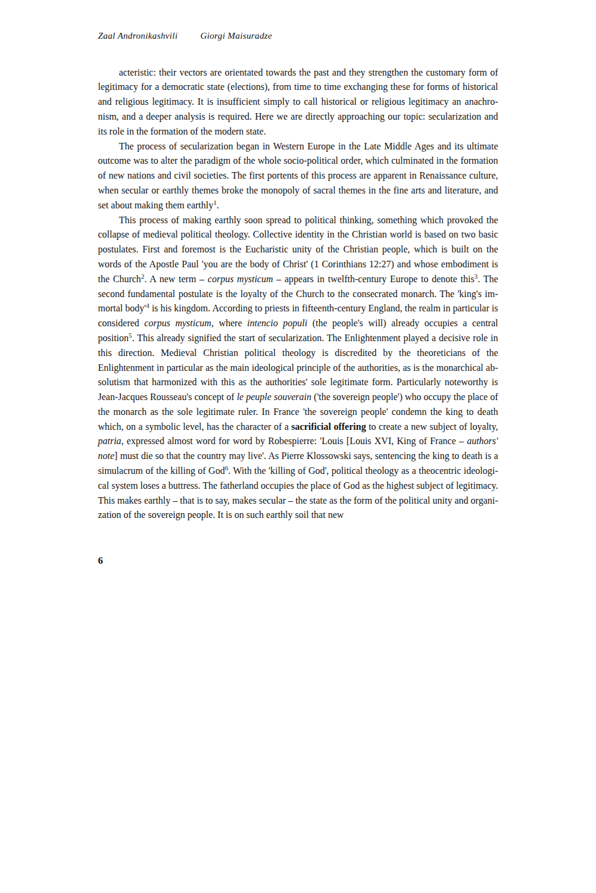Zaal Andronikashvili Giorgi Maisuradze
acteristic: their vectors are orientated towards the past and they strengthen the customary form of legitimacy for a democratic state (elections), from time to time exchanging these for forms of historical and religious legitimacy. It is insufficient simply to call historical or religious legitimacy an anachronism, and a deeper analysis is required. Here we are directly approaching our topic: secularization and its role in the formation of the modern state.
The process of secularization began in Western Europe in the Late Middle Ages and its ultimate outcome was to alter the paradigm of the whole socio-political order, which culminated in the formation of new nations and civil societies. The first portents of this process are apparent in Renaissance culture, when secular or earthly themes broke the monopoly of sacral themes in the fine arts and literature, and set about making them earthly1.
This process of making earthly soon spread to political thinking, something which provoked the collapse of medieval political theology. Collective identity in the Christian world is based on two basic postulates. First and foremost is the Eucharistic unity of the Christian people, which is built on the words of the Apostle Paul 'you are the body of Christ' (1 Corinthians 12:27) and whose embodiment is the Church2. A new term – corpus mysticum – appears in twelfth-century Europe to denote this3. The second fundamental postulate is the loyalty of the Church to the consecrated monarch. The 'king's immortal body'4 is his kingdom. According to priests in fifteenth-century England, the realm in particular is considered corpus mysticum, where intencio populi (the people's will) already occupies a central position5. This already signified the start of secularization. The Enlightenment played a decisive role in this direction. Medieval Christian political theology is discredited by the theoreticians of the Enlightenment in particular as the main ideological principle of the authorities, as is the monarchical absolutism that harmonized with this as the authorities' sole legitimate form. Particularly noteworthy is Jean-Jacques Rousseau's concept of le peuple souverain ('the sovereign people') who occupy the place of the monarch as the sole legitimate ruler. In France 'the sovereign people' condemn the king to death which, on a symbolic level, has the character of a sacrificial offering to create a new subject of loyalty, patria, expressed almost word for word by Robespierre: 'Louis [Louis XVI, King of France – authors' note] must die so that the country may live'. As Pierre Klossowski says, sentencing the king to death is a simulacrum of the killing of God6. With the 'killing of God', political theology as a theocentric ideological system loses a buttress. The fatherland occupies the place of God as the highest subject of legitimacy. This makes earthly – that is to say, makes secular – the state as the form of the political unity and organization of the sovereign people. It is on such earthly soil that new
6